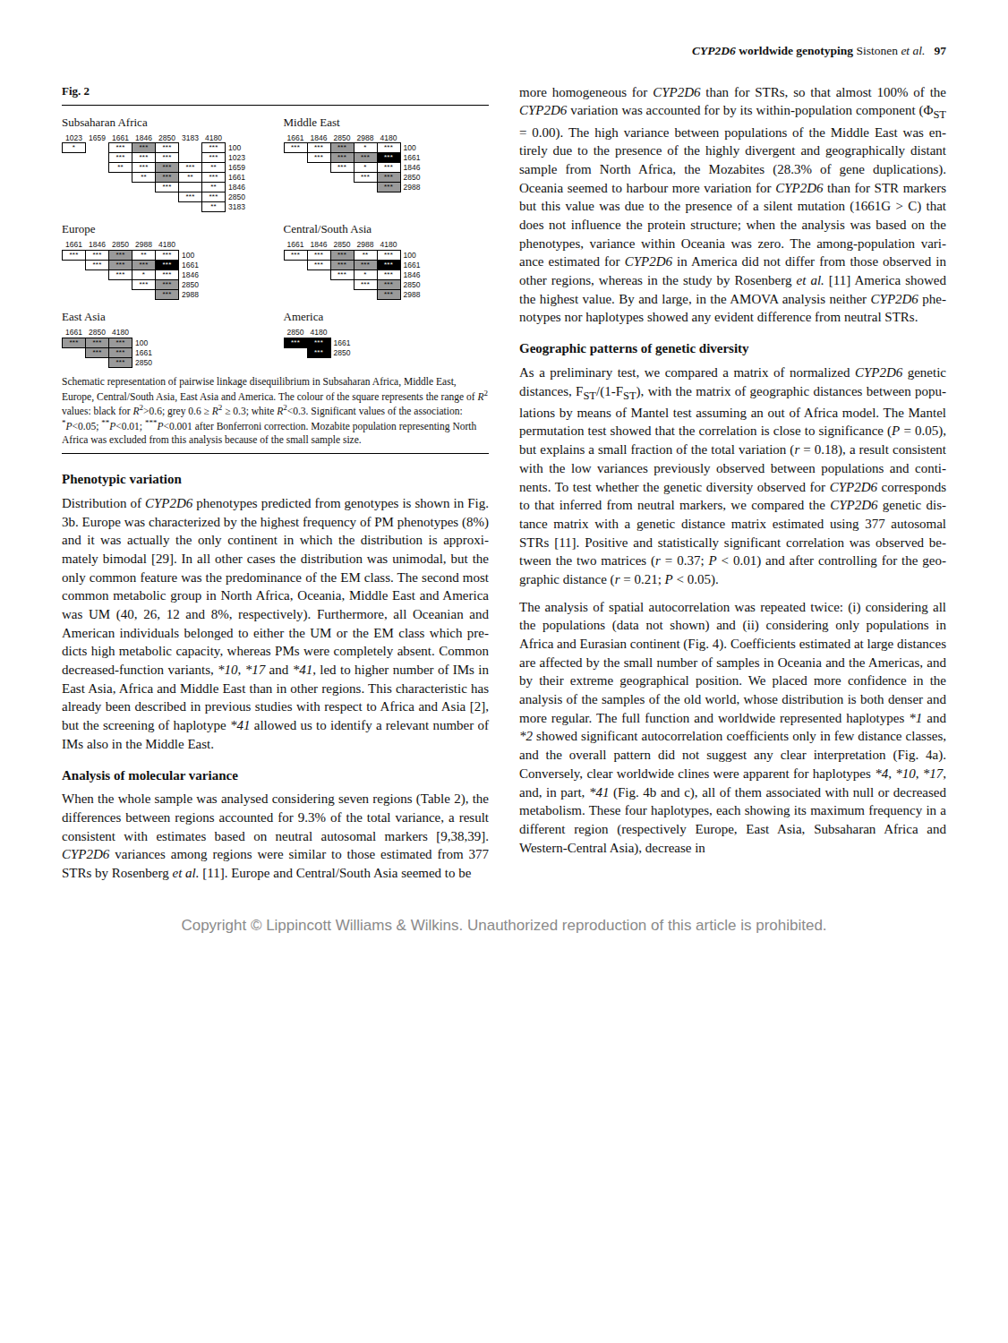CYP2D6 worldwide genotyping Sistonen et al. 97
Fig. 2
Subsaharan Africa
| 1023 | 1659 | 1661 | 1846 | 2850 | 3183 | 4180 | |
| --- | --- | --- | --- | --- | --- | --- | --- |
| * | | *** | *** | *** | | *** | 100 |
| | | *** | *** | *** | | *** | 1023 |
| | | ** | *** | *** | *** | ** | 1659 |
| | | | ** | *** | ** | *** | 1661 |
| | | | | *** | | ** | 1846 |
| | | | | | *** | *** | 2850 |
| | | | | | | ** | 3183 |
Middle East
| 1661 | 1846 | 2850 | 2988 | 4180 | |
| --- | --- | --- | --- | --- | --- |
| *** | *** | *** | * | *** | 100 |
| | *** | *** | *** | *** | 1661 |
| | | *** | * | *** | 1846 |
| | | | *** | *** | 2850 |
| | | | | *** | 2988 |
Europe
| 1661 | 1846 | 2850 | 2988 | 4180 | |
| --- | --- | --- | --- | --- | --- |
| *** | *** | *** | ** | *** | 100 |
| | *** | *** | *** | *** | 1661 |
| | | *** | * | *** | 1846 |
| | | | *** | *** | 2850 |
| | | | | *** | 2988 |
Central/South Asia
| 1661 | 1846 | 2850 | 2988 | 4180 | |
| --- | --- | --- | --- | --- | --- |
| *** | *** | *** | ** | *** | 100 |
| | *** | *** | *** | *** | 1661 |
| | | *** | * | *** | 1846 |
| | | | *** | *** | 2850 |
| | | | | *** | 2988 |
East Asia
| 1661 | 2850 | 4180 | |
| --- | --- | --- | --- |
| *** | *** | *** | 100 |
| | *** | *** | 1661 |
| | | *** | 2850 |
America
| 2850 | 4180 | |
| --- | --- | --- |
| *** | *** | 1661 |
| | *** | 2850 |
Schematic representation of pairwise linkage disequilibrium in Subsaharan Africa, Middle East, Europe, Central/South Asia, East Asia and America. The colour of the square represents the range of R2 values: black for R2>0.6; grey 0.6 ≥ R2 ≥ 0.3; white R2<0.3. Significant values of the association: *P<0.05; **P<0.01; ***P<0.001 after Bonferroni correction. Mozabite population representing North Africa was excluded from this analysis because of the small sample size.
Phenotypic variation
Distribution of CYP2D6 phenotypes predicted from genotypes is shown in Fig. 3b. Europe was characterized by the highest frequency of PM phenotypes (8%) and it was actually the only continent in which the distribution is approximately bimodal [29]. In all other cases the distribution was unimodal, but the only common feature was the predominance of the EM class. The second most common metabolic group in North Africa, Oceania, Middle East and America was UM (40, 26, 12 and 8%, respectively). Furthermore, all Oceanian and American individuals belonged to either the UM or the EM class which predicts high metabolic capacity, whereas PMs were completely absent. Common decreased-function variants, *10, *17 and *41, led to higher number of IMs in East Asia, Africa and Middle East than in other regions. This characteristic has already been described in previous studies with respect to Africa and Asia [2], but the screening of haplotype *41 allowed us to identify a relevant number of IMs also in the Middle East.
Analysis of molecular variance
When the whole sample was analysed considering seven regions (Table 2), the differences between regions accounted for 9.3% of the total variance, a result consistent with estimates based on neutral autosomal markers [9,38,39]. CYP2D6 variances among regions were similar to those estimated from 377 STRs by Rosenberg et al. [11]. Europe and Central/South Asia seemed to be
more homogeneous for CYP2D6 than for STRs, so that almost 100% of the CYP2D6 variation was accounted for by its within-population component (ΦST = 0.00). The high variance between populations of the Middle East was entirely due to the presence of the highly divergent and geographically distant sample from North Africa, the Mozabites (28.3% of gene duplications). Oceania seemed to harbour more variation for CYP2D6 than for STR markers but this value was due to the presence of a silent mutation (1661G > C) that does not influence the protein structure; when the analysis was based on the phenotypes, variance within Oceania was zero. The among-population variance estimated for CYP2D6 in America did not differ from those observed in other regions, whereas in the study by Rosenberg et al. [11] America showed the highest value. By and large, in the AMOVA analysis neither CYP2D6 phenotypes nor haplotypes showed any evident difference from neutral STRs.
Geographic patterns of genetic diversity
As a preliminary test, we compared a matrix of normalized CYP2D6 genetic distances, FST/(1-FST), with the matrix of geographic distances between populations by means of Mantel test assuming an out of Africa model. The Mantel permutation test showed that the correlation is close to significance (P = 0.05), but explains a small fraction of the total variation (r = 0.18), a result consistent with the low variances previously observed between populations and continents. To test whether the genetic diversity observed for CYP2D6 corresponds to that inferred from neutral markers, we compared the CYP2D6 genetic distance matrix with a genetic distance matrix estimated using 377 autosomal STRs [11]. Positive and statistically significant correlation was observed between the two matrices (r = 0.37; P < 0.01) and after controlling for the geographic distance (r = 0.21; P < 0.05).
The analysis of spatial autocorrelation was repeated twice: (i) considering all the populations (data not shown) and (ii) considering only populations in Africa and Eurasian continent (Fig. 4). Coefficients estimated at large distances are affected by the small number of samples in Oceania and the Americas, and by their extreme geographical position. We placed more confidence in the analysis of the samples of the old world, whose distribution is both denser and more regular. The full function and worldwide represented haplotypes *1 and *2 showed significant autocorrelation coefficients only in few distance classes, and the overall pattern did not suggest any clear interpretation (Fig. 4a). Conversely, clear worldwide clines were apparent for haplotypes *4, *10, *17, and, in part, *41 (Fig. 4b and c), all of them associated with null or decreased metabolism. These four haplotypes, each showing its maximum frequency in a different region (respectively Europe, East Asia, Subsaharan Africa and Western-Central Asia), decrease in
Copyright © Lippincott Williams & Wilkins. Unauthorized reproduction of this article is prohibited.